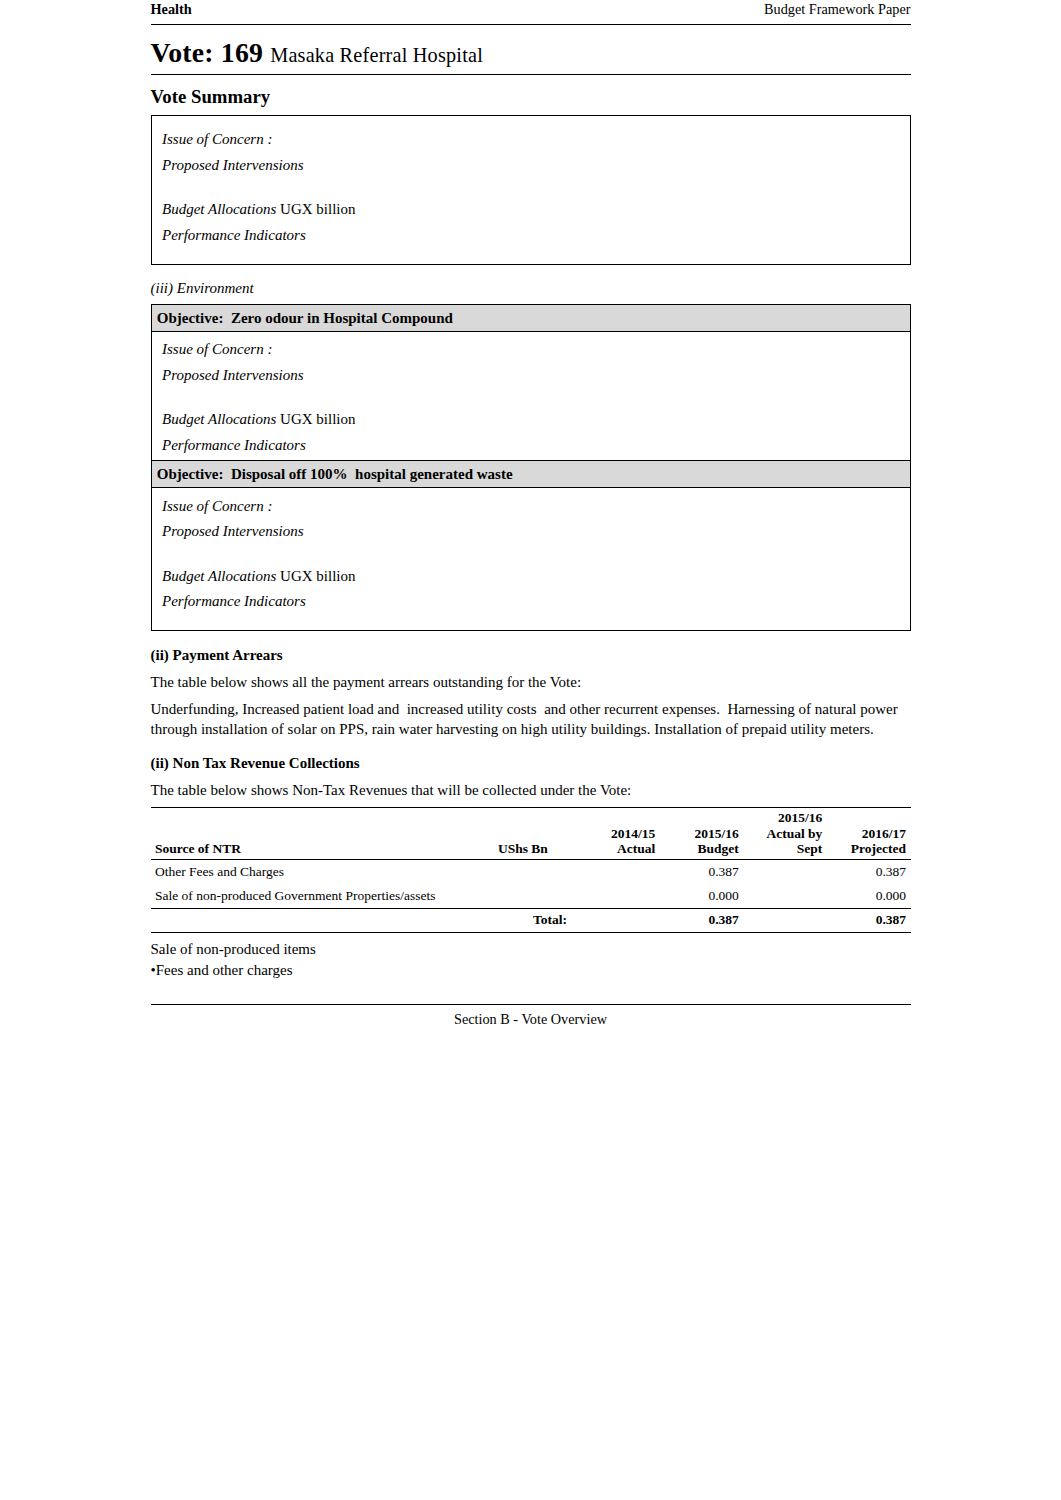Health
Budget Framework Paper
Vote: 169 Masaka Referral Hospital
Vote Summary
Issue of Concern :
Proposed Intervensions
Budget Allocations UGX billion
Performance Indicators
(iii) Environment
Objective: Zero odour in Hospital Compound
Issue of Concern :
Proposed Intervensions
Budget Allocations UGX billion
Performance Indicators
Objective: Disposal off 100% hospital generated waste
Issue of Concern :
Proposed Intervensions
Budget Allocations UGX billion
Performance Indicators
(ii) Payment Arrears
The table below shows all the payment arrears outstanding for the Vote:
Underfunding, Increased patient load and increased utility costs and other recurrent expenses. Harnessing of natural power through installation of solar on PPS, rain water harvesting on high utility buildings. Installation of prepaid utility meters.
(ii) Non Tax Revenue Collections
The table below shows Non-Tax Revenues that will be collected under the Vote:
| Source of NTR | UShs Bn | 2014/15 Actual | 2015/16 Budget | 2015/16 Actual by Sept | 2016/17 Projected |
| --- | --- | --- | --- | --- | --- |
| Other Fees and Charges | | | 0.387 | | 0.387 |
| Sale of non-produced Government Properties/assets | | | 0.000 | | 0.000 |
| Total: | | 0.387 | | 0.387 |
Sale of non-produced items
•Fees and other charges
Section B - Vote Overview